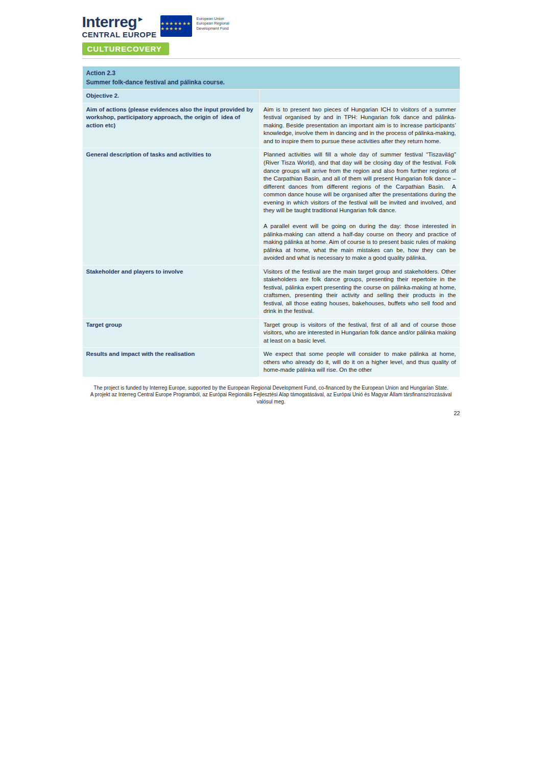Interreg►
CENTRAL EUROPE
★ ★ ★ ★ ★ ★ ★ ★ ★ ★ ★ ★
European Union
European Regional
Development Fund
CULTURECOVERY
| Action 2.3 Summer folk-dance festival and pálinka course. |
| Objective 2. | |
| Aim of actions (please evidences also the input provided by workshop, participatory approach, the origin of idea of action etc) | Aim is to present two pieces of Hungarian ICH to visitors of a summer festival organised by and in TPH: Hungarian folk dance and pálinka-making. Beside presentation an important aim is to increase participants’ knowledge, involve them in dancing and in the process of pálinka-making, and to inspire them to pursue these activities after they return home. |
| General description of tasks and activities to | Planned activities will fill a whole day of summer festival “Tiszavilág” (River Tisza World), and that day will be closing day of the festival. Folk dance groups will arrive from the region and also from further regions of the Carpathian Basin, and all of them will present Hungarian folk dance – different dances from different regions of the Carpathian Basin. A common dance house will be organised after the presentations during the evening in which visitors of the festival will be invited and involved, and they will be taught traditional Hungarian folk dance. A parallel event will be going on during the day: those interested in pálinka-making can attend a half-day course on theory and practice of making pálinka at home. Aim of course is to present basic rules of making pálinka at home, what the main mistakes can be, how they can be avoided and what is necessary to make a good quality pálinka. |
| Stakeholder and players to involve | Visitors of the festival are the main target group and stakeholders. Other stakeholders are folk dance groups, presenting their repertoire in the festival, pálinka expert presenting the course on pálinka-making at home, craftsmen, presenting their activity and selling their products in the festival, all those eating houses, bakehouses, buffets who sell food and drink in the festival. |
| Target group | Target group is visitors of the festival, first of all and of course those visitors, who are interested in Hungarian folk dance and/or pálinka making at least on a basic level. |
| Results and impact with the realisation | We expect that some people will consider to make pálinka at home, others who already do it, will do it on a higher level, and thus quality of home-made pálinka will rise. On the other |
The project is funded by Interreg Europe, supported by the European Regional Development Fund, co-financed by the European Union and Hungarian State.
A projekt az Interreg Central Europe Programból, az Európai Regionális Fejlesztési Alap támogatásával, az Európai Unió és Magyar Állam társfinanszírozásával valósul meg.
22